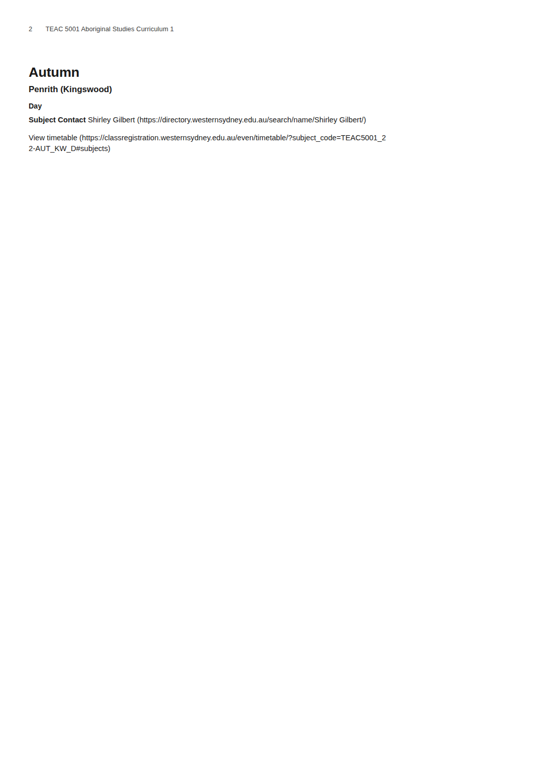2 TEAC 5001 Aboriginal Studies Curriculum 1
Autumn
Penrith (Kingswood)
Day
Subject Contact Shirley Gilbert (https://directory.westernsydney.edu.au/search/name/Shirley Gilbert/)
View timetable (https://classregistration.westernsydney.edu.au/even/timetable/?subject_code=TEAC5001_22-AUT_KW_D#subjects)